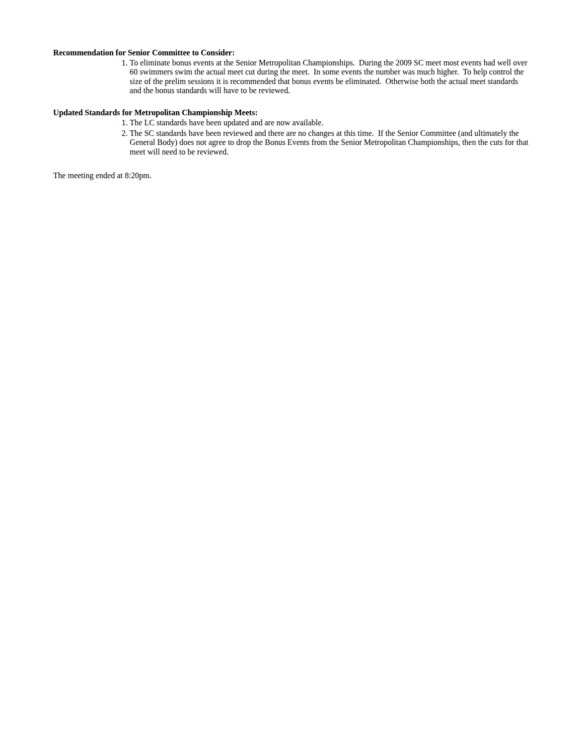Recommendation for Senior Committee to Consider:
To eliminate bonus events at the Senior Metropolitan Championships. During the 2009 SC meet most events had well over 60 swimmers swim the actual meet cut during the meet. In some events the number was much higher. To help control the size of the prelim sessions it is recommended that bonus events be eliminated. Otherwise both the actual meet standards and the bonus standards will have to be reviewed.
Updated Standards for Metropolitan Championship Meets:
The LC standards have been updated and are now available.
The SC standards have been reviewed and there are no changes at this time. If the Senior Committee (and ultimately the General Body) does not agree to drop the Bonus Events from the Senior Metropolitan Championships, then the cuts for that meet will need to be reviewed.
The meeting ended at 8:20pm.